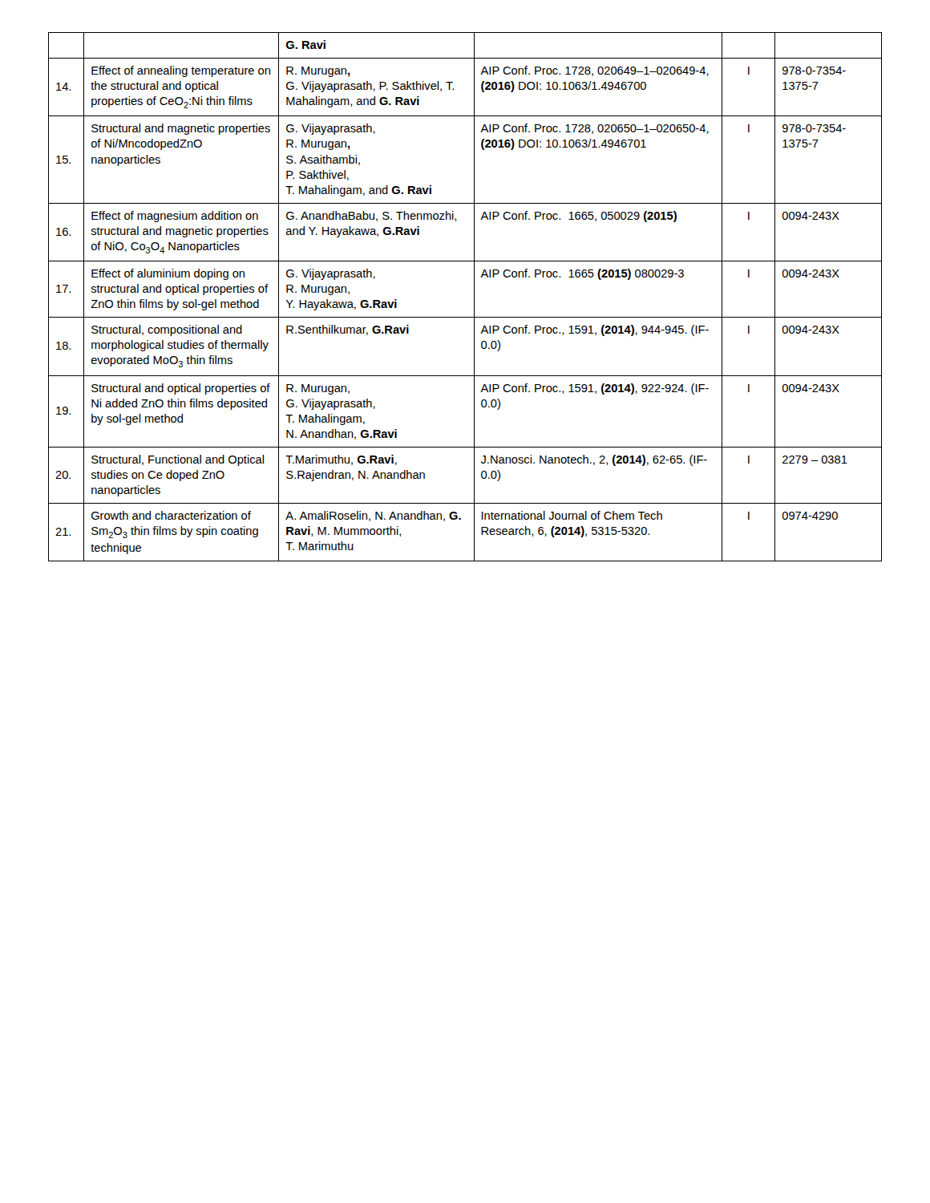| | | G. Ravi | | | |
| 14. | Effect of annealing temperature on the structural and optical properties of CeO 2 :Ni thin films | R. Murugan , G. Vijayaprasath, P. Sakthivel, T. Mahalingam, and G. Ravi | AIP Conf. Proc. 1728, 020649–1–020649-4, (2016) DOI: 10.1063/1.4946700 | I | 978-0-7354-1375-7 |
| 15. | Structural and magnetic properties of Ni/MncodopedZnO nanoparticles | G. Vijayaprasath, R. Murugan , S. Asaithambi, P. Sakthivel, T. Mahalingam, and G. Ravi | AIP Conf. Proc. 1728, 020650–1–020650-4, (2016) DOI: 10.1063/1.4946701 | I | 978-0-7354-1375-7 |
| 16. | Effect of magnesium addition on structural and magnetic properties of NiO, Co 3 O 4 Nanoparticles | G. AnandhaBabu, S. Thenmozhi, and Y. Hayakawa, G.Ravi | AIP Conf. Proc. 1665, 050029 (2015) | I | 0094-243X |
| 17. | Effect of aluminium doping on structural and optical properties of ZnO thin films by sol-gel method | G. Vijayaprasath, R. Murugan, Y. Hayakawa, G.Ravi | AIP Conf. Proc. 1665 (2015) 080029-3 | I | 0094-243X |
| 18. | Structural, compositional and morphological studies of thermally evoporated MoO 3 thin films | R.Senthilkumar, G.Ravi | AIP Conf. Proc., 1591, (2014) , 944-945. (IF-0.0) | I | 0094-243X |
| 19. | Structural and optical properties of Ni added ZnO thin films deposited by sol-gel method | R. Murugan, G. Vijayaprasath, T. Mahalingam, N. Anandhan, G.Ravi | AIP Conf. Proc., 1591, (2014) , 922-924. (IF-0.0) | I | 0094-243X |
| 20. | Structural, Functional and Optical studies on Ce doped ZnO nanoparticles | T.Marimuthu, G.Ravi , S.Rajendran, N. Anandhan | J.Nanosci. Nanotech., 2, (2014) , 62-65. (IF-0.0) | I | 2279 – 0381 |
| 21. | Growth and characterization of Sm 2 O 3 thin films by spin coating technique | A. AmaliRoselin, N. Anandhan, G. Ravi , M. Mummoorthi, T. Marimuthu | International Journal of Chem Tech Research, 6, (2014) , 5315-5320. | I | 0974-4290 |